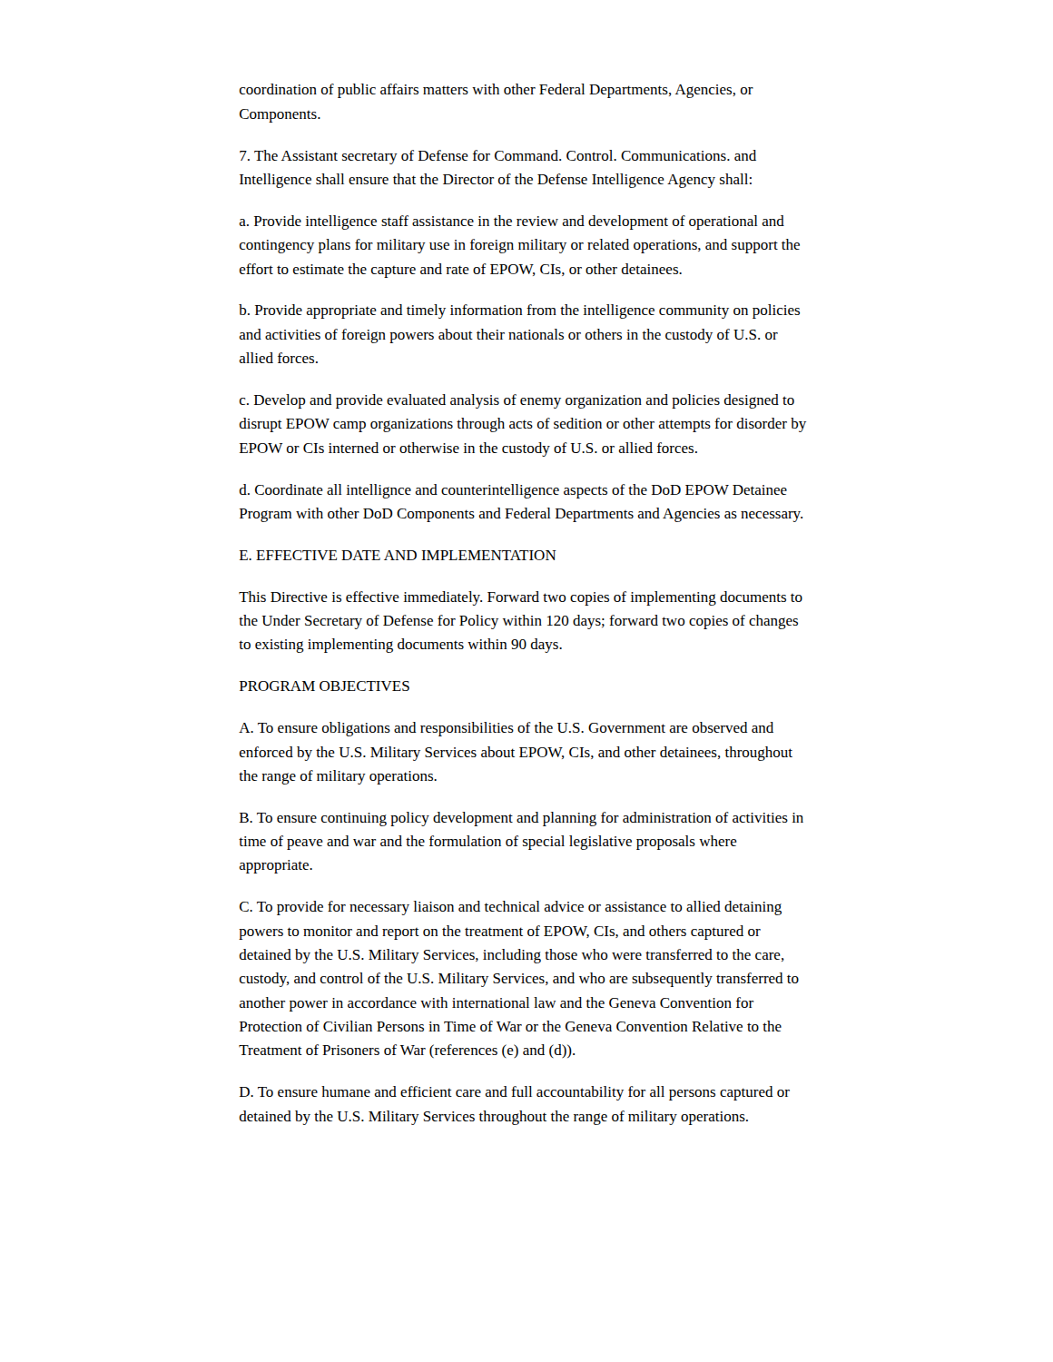coordination of public affairs matters with other Federal Departments, Agencies, or Components.
7. The Assistant secretary of Defense for Command. Control. Communications. and Intelligence shall ensure that the Director of the Defense Intelligence Agency shall:
a. Provide intelligence staff assistance in the review and development of operational and contingency plans for military use in foreign military or related operations, and support the effort to estimate the capture and rate of EPOW, CIs, or other detainees.
b. Provide appropriate and timely information from the intelligence community on policies and activities of foreign powers about their nationals or others in the custody of U.S. or allied forces.
c. Develop and provide evaluated analysis of enemy organization and policies designed to disrupt EPOW camp organizations through acts of sedition or other attempts for disorder by EPOW or CIs interned or otherwise in the custody of U.S. or allied forces.
d. Coordinate all intellignce and counterintelligence aspects of the DoD EPOW Detainee Program with other DoD Components and Federal Departments and Agencies as necessary.
E. EFFECTIVE DATE AND IMPLEMENTATION
This Directive is effective immediately. Forward two copies of implementing documents to the Under Secretary of Defense for Policy within 120 days; forward two copies of changes to existing implementing documents within 90 days.
PROGRAM OBJECTIVES
A. To ensure obligations and responsibilities of the U.S. Government are observed and enforced by the U.S. Military Services about EPOW, CIs, and other detainees, throughout the range of military operations.
B. To ensure continuing policy development and planning for administration of activities in time of peave and war and the formulation of special legislative proposals where appropriate.
C. To provide for necessary liaison and technical advice or assistance to allied detaining powers to monitor and report on the treatment of EPOW, CIs, and others captured or detained by the U.S. Military Services, including those who were transferred to the care, custody, and control of the U.S. Military Services, and who are subsequently transferred to another power in accordance with international law and the Geneva Convention for Protection of Civilian Persons in Time of War or the Geneva Convention Relative to the Treatment of Prisoners of War (references (e) and (d)).
D. To ensure humane and efficient care and full accountability for all persons captured or detained by the U.S. Military Services throughout the range of military operations.